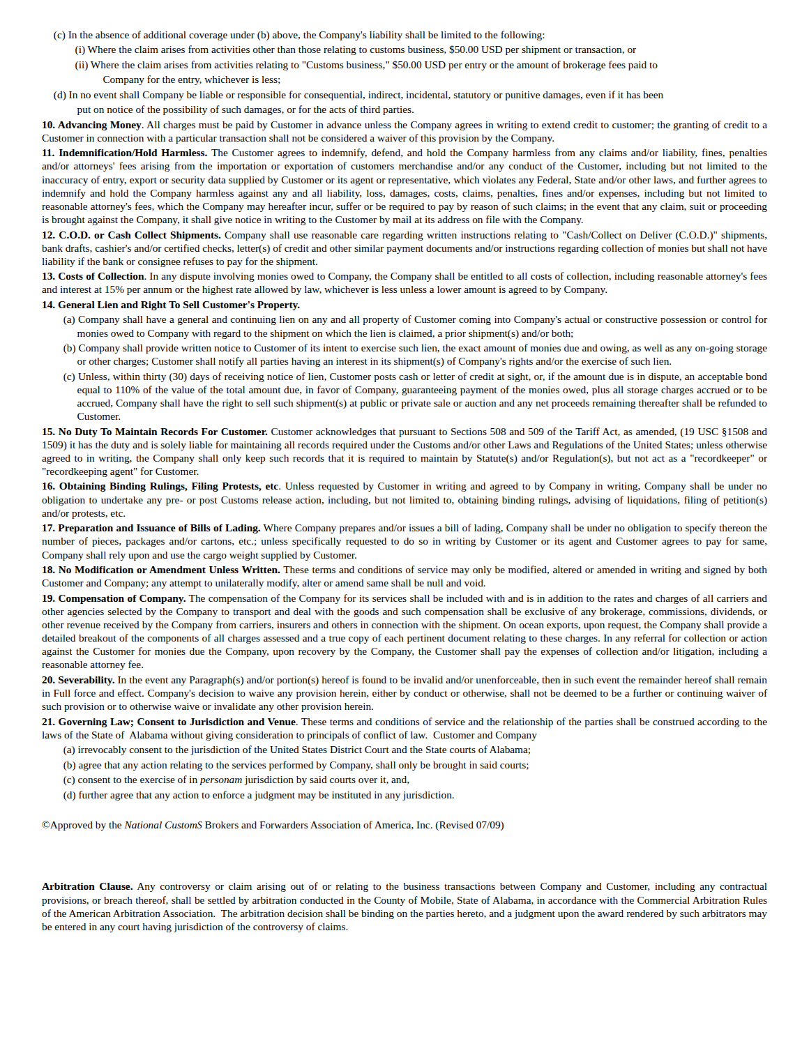(c) In the absence of additional coverage under (b) above, the Company's liability shall be limited to the following:
(i) Where the claim arises from activities other than those relating to customs business, $50.00 USD per shipment or transaction, or
(ii) Where the claim arises from activities relating to "Customs business," $50.00 USD per entry or the amount of brokerage fees paid to
Company for the entry, whichever is less;
(d) In no event shall Company be liable or responsible for consequential, indirect, incidental, statutory or punitive damages, even if it has been
put on notice of the possibility of such damages, or for the acts of third parties.
10. Advancing Money. All charges must be paid by Customer in advance unless the Company agrees in writing to extend credit to customer; the granting of credit to a Customer in connection with a particular transaction shall not be considered a waiver of this provision by the Company.
11. Indemnification/Hold Harmless. The Customer agrees to indemnify, defend, and hold the Company harmless from any claims and/or liability, fines, penalties and/or attorneys' fees arising from the importation or exportation of customers merchandise and/or any conduct of the Customer, including but not limited to the inaccuracy of entry, export or security data supplied by Customer or its agent or representative, which violates any Federal, State and/or other laws, and further agrees to indemnify and hold the Company harmless against any and all liability, loss, damages, costs, claims, penalties, fines and/or expenses, including but not limited to reasonable attorney's fees, which the Company may hereafter incur, suffer or be required to pay by reason of such claims; in the event that any claim, suit or proceeding is brought against the Company, it shall give notice in writing to the Customer by mail at its address on file with the Company.
12. C.O.D. or Cash Collect Shipments. Company shall use reasonable care regarding written instructions relating to "Cash/Collect on Deliver (C.O.D.)" shipments, bank drafts, cashier's and/or certified checks, letter(s) of credit and other similar payment documents and/or instructions regarding collection of monies but shall not have liability if the bank or consignee refuses to pay for the shipment.
13. Costs of Collection. In any dispute involving monies owed to Company, the Company shall be entitled to all costs of collection, including reasonable attorney's fees and interest at 15% per annum or the highest rate allowed by law, whichever is less unless a lower amount is agreed to by Company.
14. General Lien and Right To Sell Customer's Property.
(a) Company shall have a general and continuing lien on any and all property of Customer coming into Company's actual or constructive possession or control for monies owed to Company with regard to the shipment on which the lien is claimed, a prior shipment(s) and/or both;
(b) Company shall provide written notice to Customer of its intent to exercise such lien, the exact amount of monies due and owing, as well as any on-going storage or other charges; Customer shall notify all parties having an interest in its shipment(s) of Company's rights and/or the exercise of such lien.
(c) Unless, within thirty (30) days of receiving notice of lien, Customer posts cash or letter of credit at sight, or, if the amount due is in dispute, an acceptable bond equal to 110% of the value of the total amount due, in favor of Company, guaranteeing payment of the monies owed, plus all storage charges accrued or to be accrued, Company shall have the right to sell such shipment(s) at public or private sale or auction and any net proceeds remaining thereafter shall be refunded to Customer.
15. No Duty To Maintain Records For Customer. Customer acknowledges that pursuant to Sections 508 and 509 of the Tariff Act, as amended, (19 USC §1508 and 1509) it has the duty and is solely liable for maintaining all records required under the Customs and/or other Laws and Regulations of the United States; unless otherwise agreed to in writing, the Company shall only keep such records that it is required to maintain by Statute(s) and/or Regulation(s), but not act as a "recordkeeper" or "recordkeeping agent" for Customer.
16. Obtaining Binding Rulings, Filing Protests, etc. Unless requested by Customer in writing and agreed to by Company in writing, Company shall be under no obligation to undertake any pre- or post Customs release action, including, but not limited to, obtaining binding rulings, advising of liquidations, filing of petition(s) and/or protests, etc.
17. Preparation and Issuance of Bills of Lading. Where Company prepares and/or issues a bill of lading, Company shall be under no obligation to specify thereon the number of pieces, packages and/or cartons, etc.; unless specifically requested to do so in writing by Customer or its agent and Customer agrees to pay for same, Company shall rely upon and use the cargo weight supplied by Customer.
18. No Modification or Amendment Unless Written. These terms and conditions of service may only be modified, altered or amended in writing and signed by both Customer and Company; any attempt to unilaterally modify, alter or amend same shall be null and void.
19. Compensation of Company. The compensation of the Company for its services shall be included with and is in addition to the rates and charges of all carriers and other agencies selected by the Company to transport and deal with the goods and such compensation shall be exclusive of any brokerage, commissions, dividends, or other revenue received by the Company from carriers, insurers and others in connection with the shipment. On ocean exports, upon request, the Company shall provide a detailed breakout of the components of all charges assessed and a true copy of each pertinent document relating to these charges. In any referral for collection or action against the Customer for monies due the Company, upon recovery by the Company, the Customer shall pay the expenses of collection and/or litigation, including a reasonable attorney fee.
20. Severability. In the event any Paragraph(s) and/or portion(s) hereof is found to be invalid and/or unenforceable, then in such event the remainder hereof shall remain in Full force and effect. Company's decision to waive any provision herein, either by conduct or otherwise, shall not be deemed to be a further or continuing waiver of such provision or to otherwise waive or invalidate any other provision herein.
21. Governing Law; Consent to Jurisdiction and Venue. These terms and conditions of service and the relationship of the parties shall be construed according to the laws of the State of Alabama without giving consideration to principals of conflict of law. Customer and Company
(a) irrevocably consent to the jurisdiction of the United States District Court and the State courts of Alabama;
(b) agree that any action relating to the services performed by Company, shall only be brought in said courts;
(c) consent to the exercise of in personam jurisdiction by said courts over it, and,
(d) further agree that any action to enforce a judgment may be instituted in any jurisdiction.
©Approved by the National CustomS Brokers and Forwarders Association of America, Inc. (Revised 07/09)
Arbitration Clause. Any controversy or claim arising out of or relating to the business transactions between Company and Customer, including any contractual provisions, or breach thereof, shall be settled by arbitration conducted in the County of Mobile, State of Alabama, in accordance with the Commercial Arbitration Rules of the American Arbitration Association. The arbitration decision shall be binding on the parties hereto, and a judgment upon the award rendered by such arbitrators may be entered in any court having jurisdiction of the controversy of claims.